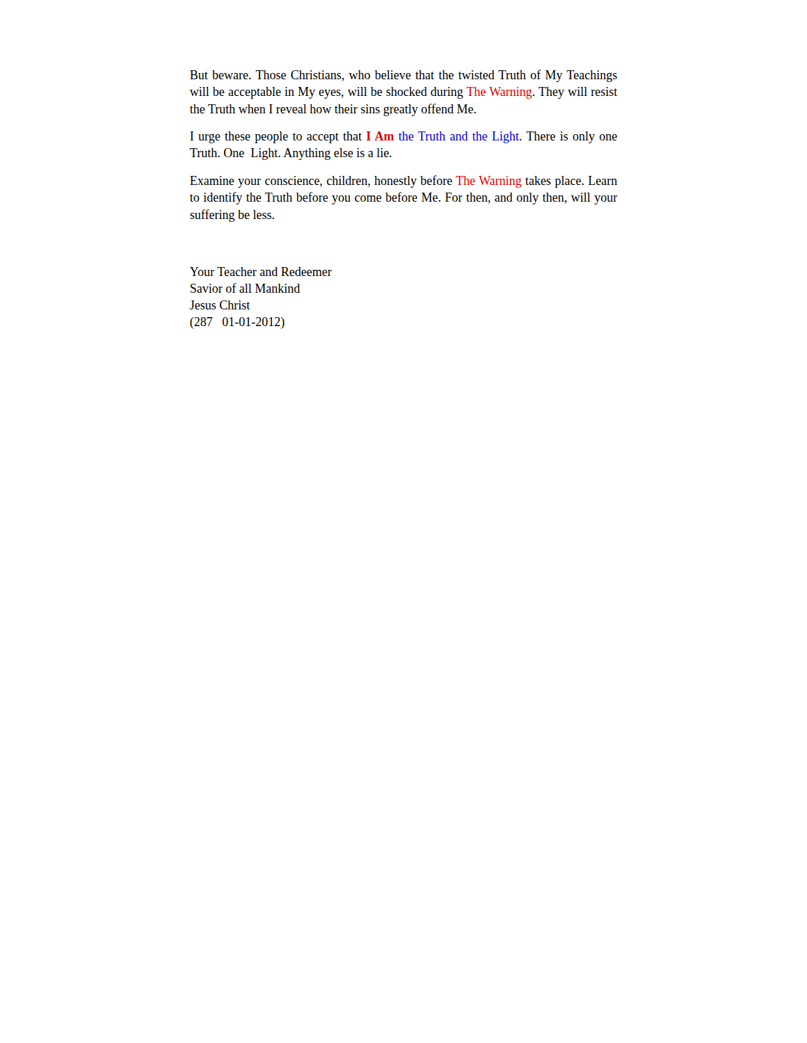But beware. Those Christians, who believe that the twisted Truth of My Teachings will be acceptable in My eyes, will be shocked during The Warning. They will resist the Truth when I reveal how their sins greatly offend Me.
I urge these people to accept that I Am the Truth and the Light. There is only one Truth. One Light. Anything else is a lie.
Examine your conscience, children, honestly before The Warning takes place. Learn to identify the Truth before you come before Me. For then, and only then, will your suffering be less.
Your Teacher and Redeemer
Savior of all Mankind
Jesus Christ
(287 01-01-2012)